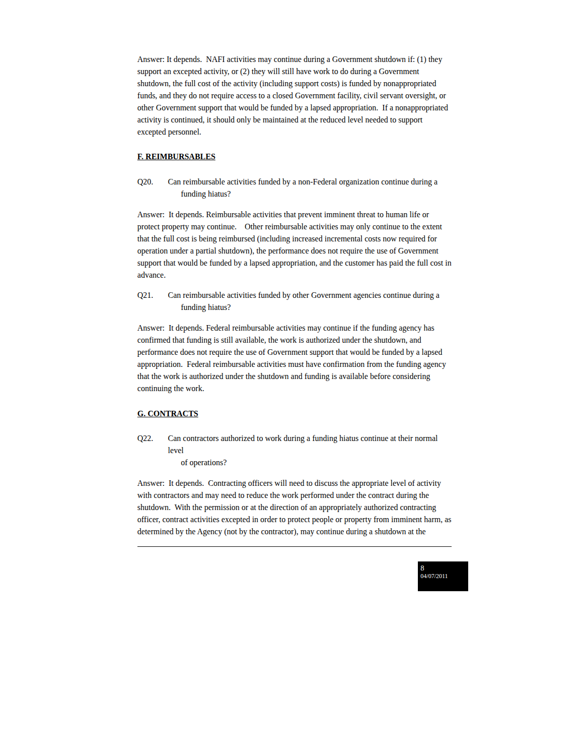Answer: It depends. NAFI activities may continue during a Government shutdown if: (1) they support an excepted activity, or (2) they will still have work to do during a Government shutdown, the full cost of the activity (including support costs) is funded by nonappropriated funds, and they do not require access to a closed Government facility, civil servant oversight, or other Government support that would be funded by a lapsed appropriation. If a nonappropriated activity is continued, it should only be maintained at the reduced level needed to support excepted personnel.
F. REIMBURSABLES
Q20. Can reimbursable activities funded by a non-Federal organization continue during afunding hiatus?
Answer: It depends. Reimbursable activities that prevent imminent threat to human life or protect property may continue. Other reimbursable activities may only continue to the extent that the full cost is being reimbursed (including increased incremental costs now required for operation under a partial shutdown), the performance does not require the use of Government support that would be funded by a lapsed appropriation, and the customer has paid the full cost in advance.
Q21. Can reimbursable activities funded by other Government agencies continue during afunding hiatus?
Answer: It depends. Federal reimbursable activities may continue if the funding agency has confirmed that funding is still available, the work is authorized under the shutdown, and performance does not require the use of Government support that would be funded by a lapsed appropriation. Federal reimbursable activities must have confirmation from the funding agency that the work is authorized under the shutdown and funding is available before considering continuing the work.
G. CONTRACTS
Q22. Can contractors authorized to work during a funding hiatus continue at their normal levelof operations?
Answer: It depends. Contracting officers will need to discuss the appropriate level of activity with contractors and may need to reduce the work performed under the contract during the shutdown. With the permission or at the direction of an appropriately authorized contracting officer, contract activities excepted in order to protect people or property from imminent harm, as determined by the Agency (not by the contractor), may continue during a shutdown at the
8 04/07/2011